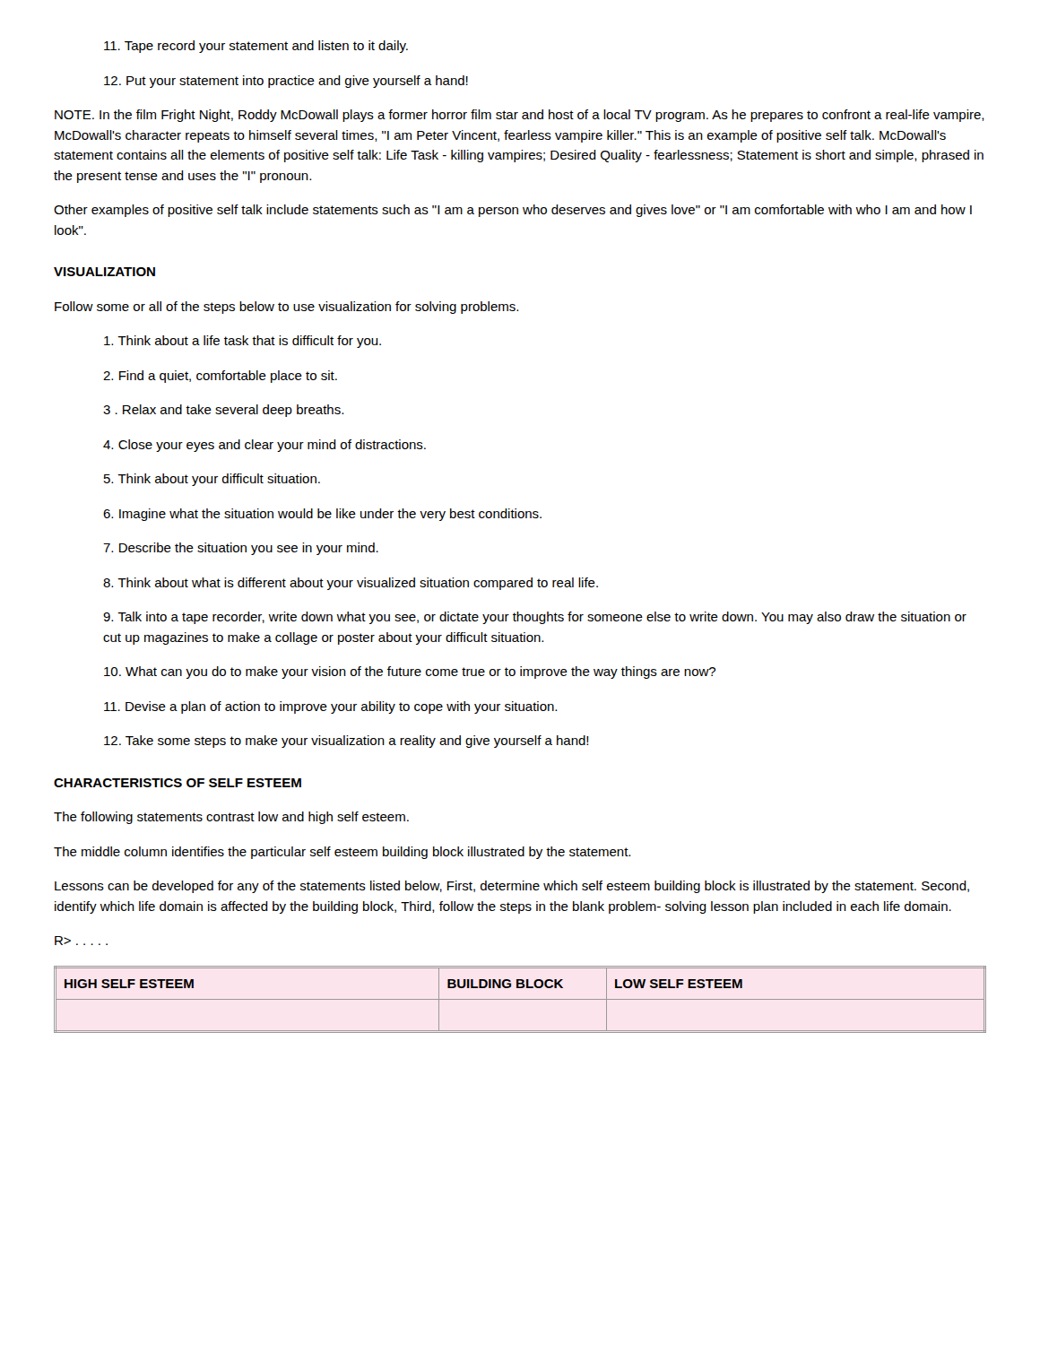11. Tape record your statement and listen to it daily.
12. Put your statement into practice and give yourself a hand!
NOTE. In the film Fright Night, Roddy McDowall plays a former horror film star and host of a local TV program. As he prepares to confront a real-life vampire, McDowall's character repeats to himself several times, "I am Peter Vincent, fearless vampire killer." This is an example of positive self talk. McDowall's statement contains all the elements of positive self talk: Life Task - killing vampires; Desired Quality - fearlessness; Statement is short and simple, phrased in the present tense and uses the "I" pronoun.
Other examples of positive self talk include statements such as "I am a person who deserves and gives love" or "I am comfortable with who I am and how I look".
VISUALIZATION
Follow some or all of the steps below to use visualization for solving problems.
1. Think about a life task that is difficult for you.
2. Find a quiet, comfortable place to sit.
3 . Relax and take several deep breaths.
4. Close your eyes and clear your mind of distractions.
5. Think about your difficult situation.
6. Imagine what the situation would be like under the very best conditions.
7. Describe the situation you see in your mind.
8. Think about what is different about your visualized situation compared to real life.
9. Talk into a tape recorder, write down what you see, or dictate your thoughts for someone else to write down. You may also draw the situation or cut up magazines to make a collage or poster about your difficult situation.
10. What can you do to make your vision of the future come true or to improve the way things are now?
11. Devise a plan of action to improve your ability to cope with your situation.
12. Take some steps to make your visualization a reality and give yourself a hand!
CHARACTERISTICS OF SELF ESTEEM
The following statements contrast low and high self esteem.
The middle column identifies the particular self esteem building block illustrated by the statement.
Lessons can be developed for any of the statements listed below, First, determine which self esteem building block is illustrated by the statement. Second, identify which life domain is affected by the building block, Third, follow the steps in the blank problem- solving lesson plan included in each life domain.
R> . . . . .
| HIGH SELF ESTEEM | BUILDING BLOCK | LOW SELF ESTEEM |
| --- | --- | --- |